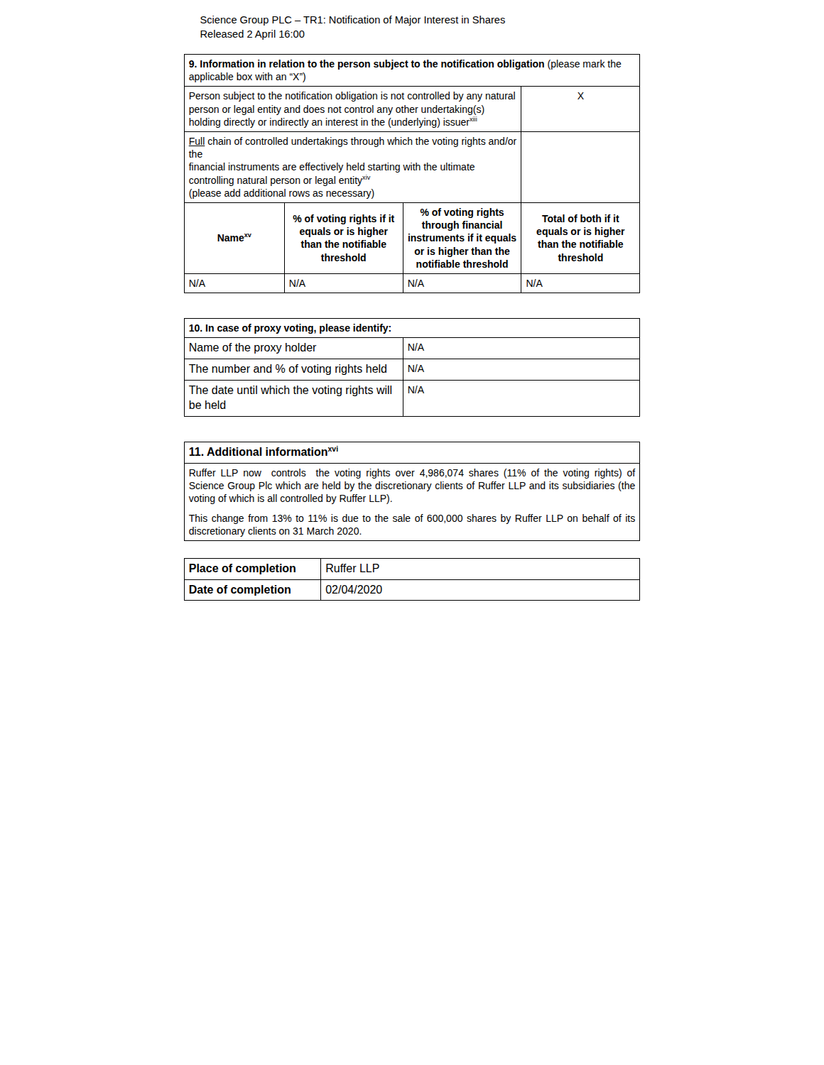Science Group PLC – TR1: Notification of Major Interest in Shares
Released 2 April 16:00
| 9. Information in relation to the person subject to the notification obligation (please mark the applicable box with an “X”) |
| Person subject to the notification obligation is not controlled by any natural person or legal entity and does not control any other undertaking(s) holding directly or indirectly an interest in the (underlying) issuer xiii | X |
| Full chain of controlled undertakings through which the voting rights and/or the financial instruments are effectively held starting with the ultimate controlling natural person or legal entity xiv (please add additional rows as necessary) | |
| Name xv | % of voting rights if it equals or is higher than the notifiable threshold | % of voting rights through financial instruments if it equals or is higher than the notifiable threshold | Total of both if it equals or is higher than the notifiable threshold |
| N/A | N/A | N/A | N/A |
| 10. In case of proxy voting, please identify: |
| Name of the proxy holder | N/A |
| The number and % of voting rights held | N/A |
| The date until which the voting rights will be held | N/A |
| 11. Additional information xvi |
| Ruffer LLP now controls the voting rights over 4,986,074 shares (11% of the voting rights) of Science Group Plc which are held by the discretionary clients of Ruffer LLP and its subsidiaries (the voting of which is all controlled by Ruffer LLP). This change from 13% to 11% is due to the sale of 600,000 shares by Ruffer LLP on behalf of its discretionary clients on 31 March 2020. |
| Place of completion | Ruffer LLP |
| Date of completion | 02/04/2020 |